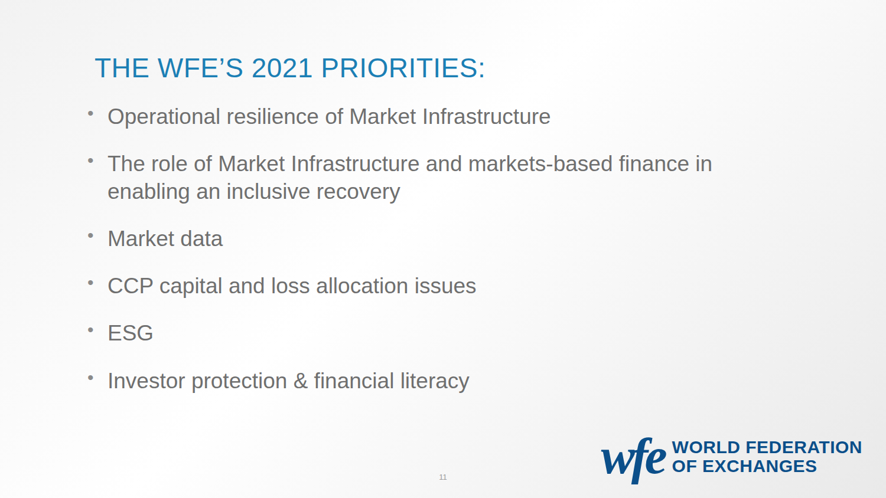The WFE’s 2021 priorities:
Operational resilience of Market Infrastructure
The role of Market Infrastructure and markets-based finance in enabling an inclusive recovery
Market data
CCP capital and loss allocation issues
ESG
Investor protection & financial literacy
11
wfe WORLD FEDERATION
OF EXCHANGES